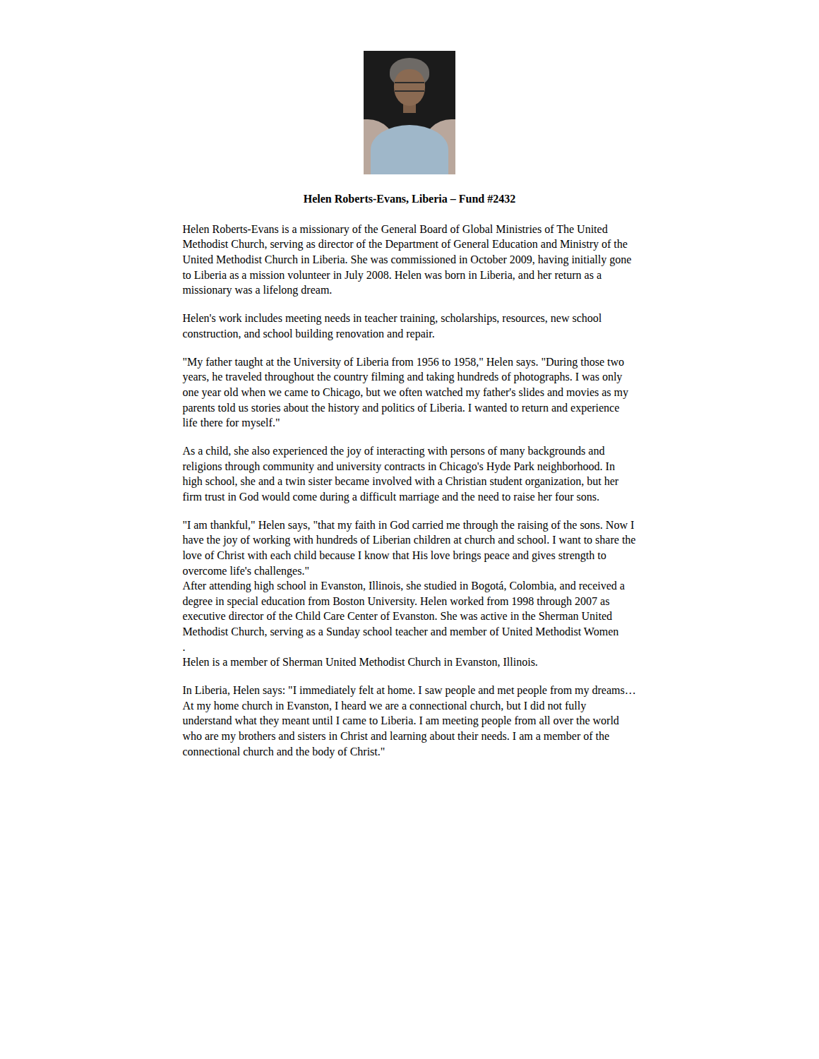Helen Roberts-Evans, Liberia – Fund #2432
Helen Roberts-Evans is a missionary of the General Board of Global Ministries of The United Methodist Church, serving as director of the Department of General Education and Ministry of the United Methodist Church in Liberia. She was commissioned in October 2009, having initially gone to Liberia as a mission volunteer in July 2008. Helen was born in Liberia, and her return as a missionary was a lifelong dream.
Helen's work includes meeting needs in teacher training, scholarships, resources, new school construction, and school building renovation and repair.
"My father taught at the University of Liberia from 1956 to 1958," Helen says. "During those two years, he traveled throughout the country filming and taking hundreds of photographs. I was only one year old when we came to Chicago, but we often watched my father's slides and movies as my parents told us stories about the history and politics of Liberia. I wanted to return and experience life there for myself."
As a child, she also experienced the joy of interacting with persons of many backgrounds and religions through community and university contracts in Chicago's Hyde Park neighborhood. In high school, she and a twin sister became involved with a Christian student organization, but her firm trust in God would come during a difficult marriage and the need to raise her four sons.
"I am thankful," Helen says, "that my faith in God carried me through the raising of the sons. Now I have the joy of working with hundreds of Liberian children at church and school. I want to share the love of Christ with each child because I know that His love brings peace and gives strength to overcome life's challenges."
After attending high school in Evanston, Illinois, she studied in Bogotá, Colombia, and received a degree in special education from Boston University. Helen worked from 1998 through 2007 as executive director of the Child Care Center of Evanston. She was active in the Sherman United Methodist Church, serving as a Sunday school teacher and member of United Methodist Women
.
Helen is a member of Sherman United Methodist Church in Evanston, Illinois.
In Liberia, Helen says: "I immediately felt at home. I saw people and met people from my dreams… At my home church in Evanston, I heard we are a connectional church, but I did not fully understand what they meant until I came to Liberia. I am meeting people from all over the world who are my brothers and sisters in Christ and learning about their needs. I am a member of the connectional church and the body of Christ."